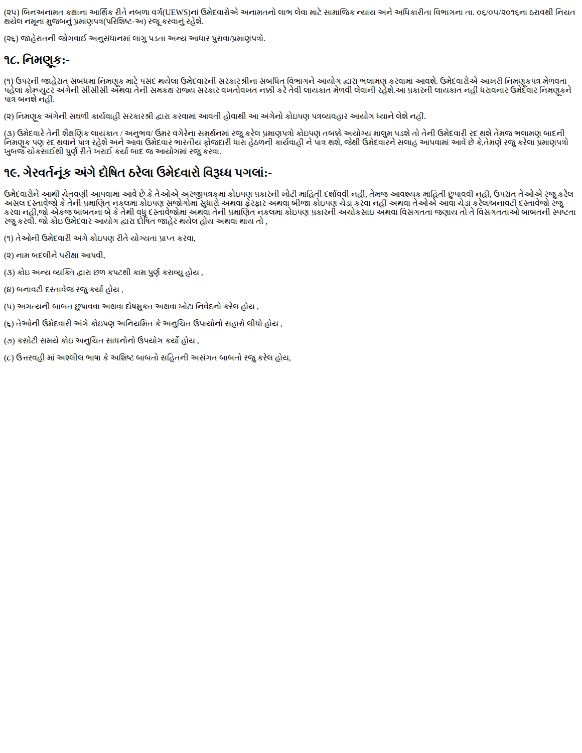(૨૫) બિનઅનામત કક્ષાના આર્થિક રીતે નબળા વર્ગ(UEWS)નાં ઉમેદવારોએ અનામતનો લાભ લેવા માટે સામાજિક ન્યાય અને અધિકારીતા વિભાગના તા. ૦૬/૦૫/૨૦૧૬ના ઠરાવથી નિયત થયેલ નમૂના મુજબનું પ્રમાણપત્ર(પરિશિષ્ટ-અ) રજૂ કરવાનું રહેશે.
(૨૬) જાહેરાતની જોગવાઈ અનુસંધાનમાં લાગુ પડતા અન્ય આધાર પુરાવા/પ્રમાણપત્રો.
૧૮. નિમણૂક:-
(૧) ઉપરની જાહેરાત સંબંધમાં નિમણૂક માટે પસંદ થયેલા ઉમેદવારની સરકારશ્રીના સંબંધિત વિભાગને આયોગ દ્વારા ભલામણ કરવામાં આવશે. ઉમેદવારોએ આખરી નિમણૂકપત્ર મેળવતાં પહેલાં કોમ્પ્યુટર અંગેની સીસીસી અથવા તેની સમકક્ષ રાજ્ય સરકાર વખતોવખત નક્કી કરે તેવી લાયકાત મેળવી લેવાની રહેશે.આ પ્રકારની લાયકાત નહીં ધરાવનાર ઉમેદવાર નિમણૂકને પાત્ર બનશે નહીં.
(૨) નિમણૂક અંગેની સઘળી કાર્યવાહી સરકારશ્રી દ્વારા કરવામાં આવતી હોવાથી આ અંગેનો કોઇપણ પત્રવ્યવહાર આયોગ ધ્યાને લેશે નહીં.
(૩) ઉમેદવારે તેની શૈક્ષણિક લાયકાત / અનુભવ/ ઉંમર વગેરેના સમર્થનમાં રજુ કરેલ પ્રમાણપત્રો કોઇપણ તબક્કે અયોગ્ય માલુમ પડશે તો તેની ઉમેદવારી રદ થશે તેમજ ભલામણ બાદની નિમણૂક પણ રદ થવાને પાત્ર રહેશે અને આવા ઉમેદવાર ભારતીય ફોજદારી ધારા હેઠળની કાર્યવાહી ને પાત્ર થશે, જેથી ઉમેદવારને સલાહ આપવામાં આવે છે કે,તેમણે રજુ કરેલા પ્રમાણપત્રો ખુબજ ચોકસાઈથી પુર્ણ રીતે ખરાઈ કર્યા બાદ જ આયોગમાં રજુ કરવા.
૧૯. ગેરવર્તનૂંક અંગે દોષિત ઠરેલા ઉમેદવારો વિરૂધ્ધ પગલાં:-
ઉમેદવારોને આથી ચેતવણી આપવામાં આવે છે કે તેઓએ અરજીપત્રકમાં કોઇપણ પ્રકારની ખોટી માહિતી દર્શાવવી નહી, તેમજ આવશ્યક માહિતી છુપાવવી નહી, ઉપરાંત તેઓએ રજુ કરેલ અસલ દસ્તાવેજો કે તેની પ્રમાણિત નકલમાં કોઇપણ સંજોગોમાં સુધારો અથવા ફેરફાર અથવા બીજા કોઇપણ ચેડાં કરવા નહીં અથવા તેઓએ આવા ચેડાં કરેલ/બનાવટી દસ્તાવેજો રજુ કરવા નહી,જો એકજ બાબતના બે કે તેથી વધુ દસ્તાવેજોમાં અથવા તેની પ્રમાણિત નકલમાં કોઇપણ પ્રકારની અચોકસાઇ અથવા વિસંગતતા જણાય તો તે વિસંગતતાઓ બાબતની સ્પષ્ટતા રજુ કરવી. જો કોઇ ઉમેદવાર આયોગ દ્વારા દોષિત જાહેર થયેલ હોય અથવા થાય તો ,
(૧) તેઓની ઉમેદવારી અંગે કોઇપણ રીતે યોગ્યતા પ્રાપ્ત કરવા,
(૨) નામ બદલીને પરીક્ષા આપવી,
(૩) કોઇ અન્ય વ્યક્તિ દ્વારા છળ કપટથી કામ પુર્ણ કરાવ્યુ હોય ,
(૪) બનાવટી દસ્તાવેજ રજુ કર્યા હોય ,
(૫) અગત્યની બાબત છુપાવવા અથવા દોષમુકત અથવા ખોટા નિવેદનો કરેલ હોય ,
(૬) તેઓની ઉમેદવારી અંગે કોઇપણ અનિયમિત કે અનુચિત ઉપાયોનો સહારો લીધો હોય ,
(૭) કસોટી સમયે કોઇ અનુચિત સાધનોનો ઉપયોગ કર્યો હોય ,
(૮) ઉત્તરવહી માં અશ્લીલ ભાષા કે અશિષ્ટ બાબતો સહિતની અસંગત બાબતો રજુ કરેલ હોય,